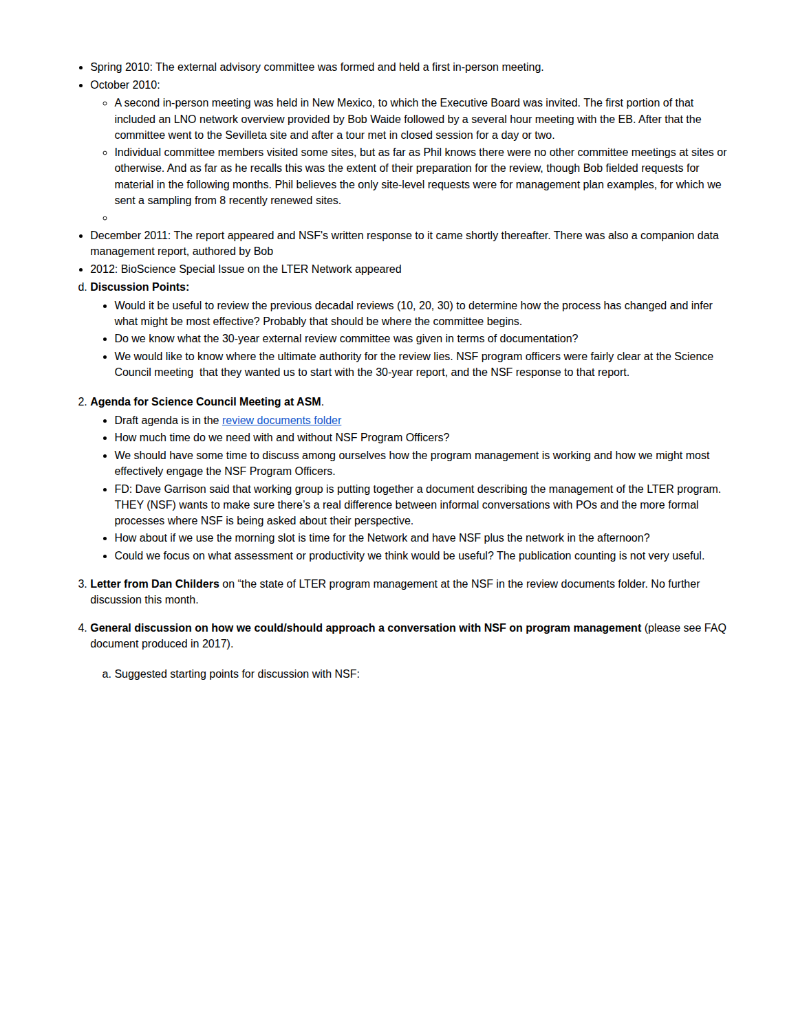Spring 2010: The external advisory committee was formed and held a first in-person meeting.
October 2010:
A second in-person meeting was held in New Mexico, to which the Executive Board was invited. The first portion of that included an LNO network overview provided by Bob Waide followed by a several hour meeting with the EB. After that the committee went to the Sevilleta site and after a tour met in closed session for a day or two.
Individual committee members visited some sites, but as far as Phil knows there were no other committee meetings at sites or otherwise. And as far as he recalls this was the extent of their preparation for the review, though Bob fielded requests for material in the following months. Phil believes the only site-level requests were for management plan examples, for which we sent a sampling from 8 recently renewed sites.
December 2011: The report appeared and NSF's written response to it came shortly thereafter. There was also a companion data management report, authored by Bob
2012: BioScience Special Issue on the LTER Network appeared
Discussion Points:
Would it be useful to review the previous decadal reviews (10, 20, 30) to determine how the process has changed and infer what might be most effective? Probably that should be where the committee begins.
Do we know what the 30-year external review committee was given in terms of documentation?
We would like to know where the ultimate authority for the review lies. NSF program officers were fairly clear at the Science Council meeting that they wanted us to start with the 30-year report, and the NSF response to that report.
Agenda for Science Council Meeting at ASM.
Draft agenda is in the review documents folder
How much time do we need with and without NSF Program Officers?
We should have some time to discuss among ourselves how the program management is working and how we might most effectively engage the NSF Program Officers.
FD: Dave Garrison said that working group is putting together a document describing the management of the LTER program. THEY (NSF) wants to make sure there’s a real difference between informal conversations with POs and the more formal processes where NSF is being asked about their perspective.
How about if we use the morning slot is time for the Network and have NSF plus the network in the afternoon?
Could we focus on what assessment or productivity we think would be useful? The publication counting is not very useful.
Letter from Dan Childers on “the state of LTER program management at the NSF in the review documents folder. No further discussion this month.
General discussion on how we could/should approach a conversation with NSF on program management (please see FAQ document produced in 2017).
Suggested starting points for discussion with NSF: